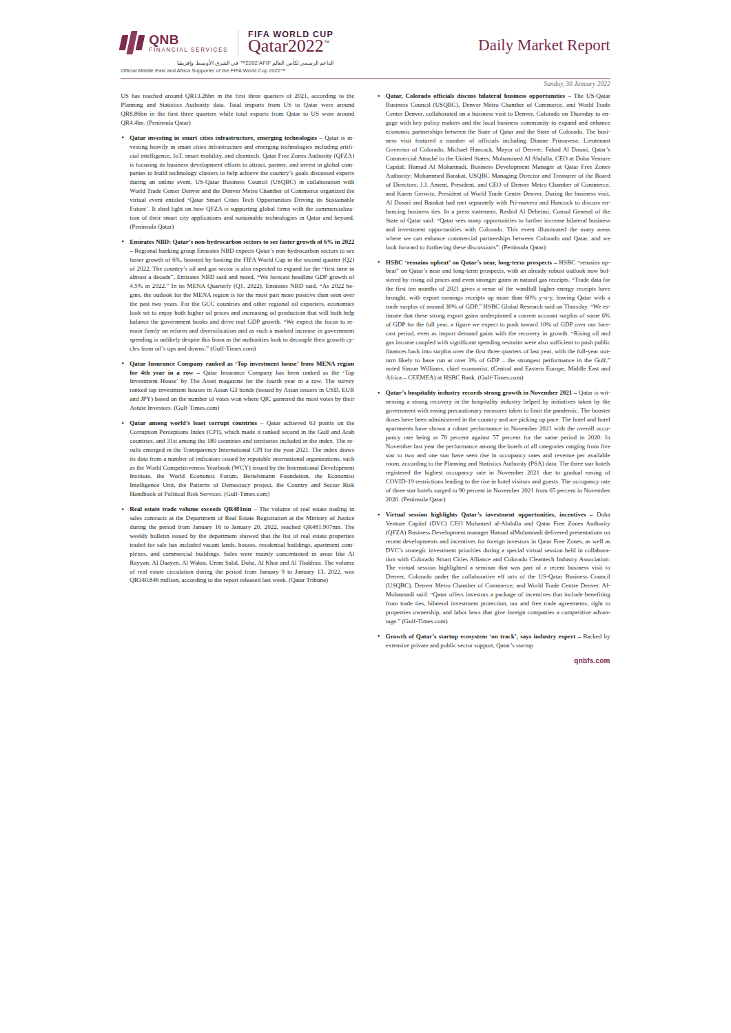QNB FINANCIAL SERVICES
FIFA WORLD CUP Qatar2022™
الداعم الرسمي لكأس العالم FIFA 2022™ في الشرق الأوسط وإفريقيا Official Middle East and Africa Supporter of the FIFA World Cup 2022™
Daily Market Report
Sunday, 30 January 2022
US has reached around QR13.26bn in the first three quarters of 2021, according to the Planning and Statistics Authority data. Total imports from US to Qatar were around QR8.86bn in the first three quarters while total exports from Qatar to US were around QR4.4bn. (Peninsula Qatar)
Qatar investing in smart cities infrastructure, emerging technologies – Qatar is investing heavily in smart cities infrastructure and emerging technologies including artificial intelligence, IoT, smart mobility, and cleantech. Qatar Free Zones Authority (QFZA) is focusing its business development efforts to attract, partner, and invest in global companies to build technology clusters to help achieve the country’s goals discussed experts during an online event. US-Qatar Business Council (USQBC) in collaboration with World Trade Center Denver and the Denver Metro Chamber of Commerce organized the virtual event entitled ‘Qatar Smart Cities Tech Opportunities Driving its Sustainable Future’. It shed light on how QFZA is supporting global firms with the commercialization of their smart city applications and sustainable technologies in Qatar and beyond. (Peninsula Qatar)
Emirates NBD: Qatar’s non-hydrocarbon sectors to see faster growth of 6% in 2022 – Regional banking group Emirates NBD expects Qatar’s non-hydrocarbon sectors to see faster growth of 6%, boosted by hosting the FIFA World Cup in the second quarter (Q2) of 2022. The country’s oil and gas sector is also expected to expand for the “first time in almost a decade”, Emirates NBD said and noted, “We forecast headline GDP growth of 4.5% in 2022.” In its MENA Quarterly (Q1, 2022), Emirates NBD said, “As 2022 begins, the outlook for the MENA region is for the most part more positive than seen over the past two years. For the GCC countries and other regional oil exporters, economies look set to enjoy both higher oil prices and increasing oil production that will both help balance the government books and drive real GDP growth. “We expect the focus to remain firmly on reform and diversification and as such a marked increase in government spending is unlikely despite this boon as the authorities look to decouple their growth cycles from oil’s ups and downs.” (Gulf-Times.com)
Qatar Insurance Company ranked as ‘Top investment house’ from MENA region for 4th year in a row – Qatar Insurance Company has been ranked as the ‘Top Investment House’ by The Asset magazine for the fourth year in a row. The survey ranked top investment houses in Asian G3 bonds (issued by Asian issuers in USD, EUR and JPY) based on the number of votes won where QIC garnered the most votes by their Astute Investors. (Gulf-Times.com)
Qatar among world’s least corrupt countries – Qatar achieved 63 points on the Corruption Perceptions Index (CPI), which made it ranked second in the Gulf and Arab countries, and 31st among the 180 countries and territories included in the index. The results emerged in the Transparency International CPI for the year 2021. The index draws its data from a number of indicators issued by reputable international organizations, such as the World Competitiveness Yearbook (WCY) issued by the International Development Institute, the World Economic Forum, Bertelsmann Foundation, the Economist Intelligence Unit, the Patterns of Democracy project, the Country and Sector Risk Handbook of Political Risk Services. (Gulf-Times.com)
Real estate trade volume exceeds QR481mn – The volume of real estate trading in sales contracts at the Department of Real Estate Registration at the Ministry of Justice during the period from January 16 to January 20, 2022, reached QR481.907mn. The weekly bulletin issued by the department showed that the list of real estate properties traded for sale has included vacant lands, houses, residential buildings, apartment complexes, and commercial buildings. Sales were mainly concentrated in areas like Al Rayyan, Al Daayen, Al Wakra, Umm Salal, Doha, Al Khor and Al Thakhira. The volume of real estate circulation during the period from January 9 to January 13, 2022, was QR340.846 million, according to the report released last week. (Qatar Tribune)
Qatar, Colorado officials discuss bilateral business opportunities – The US-Qatar Business Council (USQBC), Denver Metro Chamber of Commerce, and World Trade Center Denver, collaborated on a business visit to Denver, Colorado on Thursday to engage with key policy makers and the local business community to expand and enhance economic partnerships between the State of Qatar and the State of Colorado. The business visit featured a number of officials including Dianne Primavera, Lieutenant Governor of Colorado; Michael Hancock, Mayor of Denver; Fahad Al Dosari, Qatar’s Commercial Attaché to the United States; Mohammed Al Abdulla, CEO at Doha Venture Capital; Hamad Al Mohannadi, Business Development Manager at Qatar Free Zones Authority; Mohammed Barakat, USQBC Managing Director and Treasurer of the Board of Directors; J.J. Ament, President, and CEO of Denver Metro Chamber of Commerce, and Karen Gerwitz, President of World Trade Center Denver. During the business visit, Al Dosari and Barakat had met separately with Pri-mavera and Hancock to discuss enhancing business ties. In a press statement, Rashid Al Deheimi, Consul General of the State of Qatar said: “Qatar sees many opportunities to further increase bilateral business and investment opportunities with Colorado. This event illuminated the many areas where we can enhance commercial partnerships between Colorado and Qatar, and we look forward to furthering these discussions”. (Peninsula Qatar)
HSBC ‘remains upbeat’ on Qatar’s near, long-term prospects – HSBC “remains upbeat” on Qatar’s near and long-term prospects, with an already robust outlook now bolstered by rising oil prices and even stronger gains in natural gas receipts. “Trade data for the first ten months of 2021 gives a sense of the windfall higher energy receipts have brought, with export earnings receipts up more than 60% y-o-y, leaving Qatar with a trade surplus of around 30% of GDP,” HSBC Global Research said on Thursday. “We estimate that these strong export gains underpinned a current account surplus of some 6% of GDP for the full year, a figure we expect to push toward 10% of GDP over our forecast period, even as import demand gains with the recovery in growth. “Rising oil and gas income coupled with significant spending restraint were also sufficient to push public finances back into surplus over the first three quarters of last year, with the full-year outturn likely to have run at over 3% of GDP – the strongest performance in the Gulf,” noted Simon Williams, chief economist, (Central and Eastern Europe, Middle East and Africa – CEEMEA) at HSBC Bank. (Gulf-Times.com)
Qatar’s hospitality industry records strong growth in November 2021 – Qatar is witnessing a strong recovery in the hospitality industry helped by initiatives taken by the government with easing precautionary measures taken to limit the pandemic. The booster doses have been administered in the country and are picking up pace. The hotel and hotel apartments have shown a robust performance in November 2021 with the overall occupancy rate being at 70 percent against 57 percent for the same period in 2020. In November last year the performance among the hotels of all categories ranging from five star to two and one star have seen rise in occupancy rates and revenue per available room, according to the Planning and Statistics Authority (PSA) data. The three star hotels registered the highest occupancy rate in November 2021 due to gradual easing of COVID-19 restrictions leading to the rise in hotel visitors and guests. The occupancy rate of three star hotels surged to 90 percent in November 2021 from 65 percent in November 2020. (Peninsula Qatar)
Virtual session highlights Qatar’s investment opportunities, incentives – Doha Venture Capital (DVC) CEO Mohamed al-Abdulla and Qatar Free Zones Authority (QFZA) Business Development manager Hamad alMohannadi delivered presentations on recent developments and incentives for foreign investors in Qatar Free Zones, as well as DVC’s strategic investment priorities during a special virtual session held in collaboration with Colorado Smart Cities Alliance and Colorado Cleantech Industry Association. The virtual session highlighted a seminar that was part of a recent business visit to Denver, Colorado under the collaborative eff orts of the US-Qatar Business Council (USQBC), Denver Metro Chamber of Commerce, and World Trade Centre Denver. Al-Mohannadi said: “Qatar offers investors a package of incentives that include benefiting from trade ties, bilateral investment protection, tax and free trade agreements, right to properties ownership, and labor laws that give foreign companies a competitive advantage.” (Gulf-Times.com)
Growth of Qatar’s startup ecosystem ‘on track’, says industry expert – Backed by extensive private and public sector support, Qatar’s startup
qnbfs.com